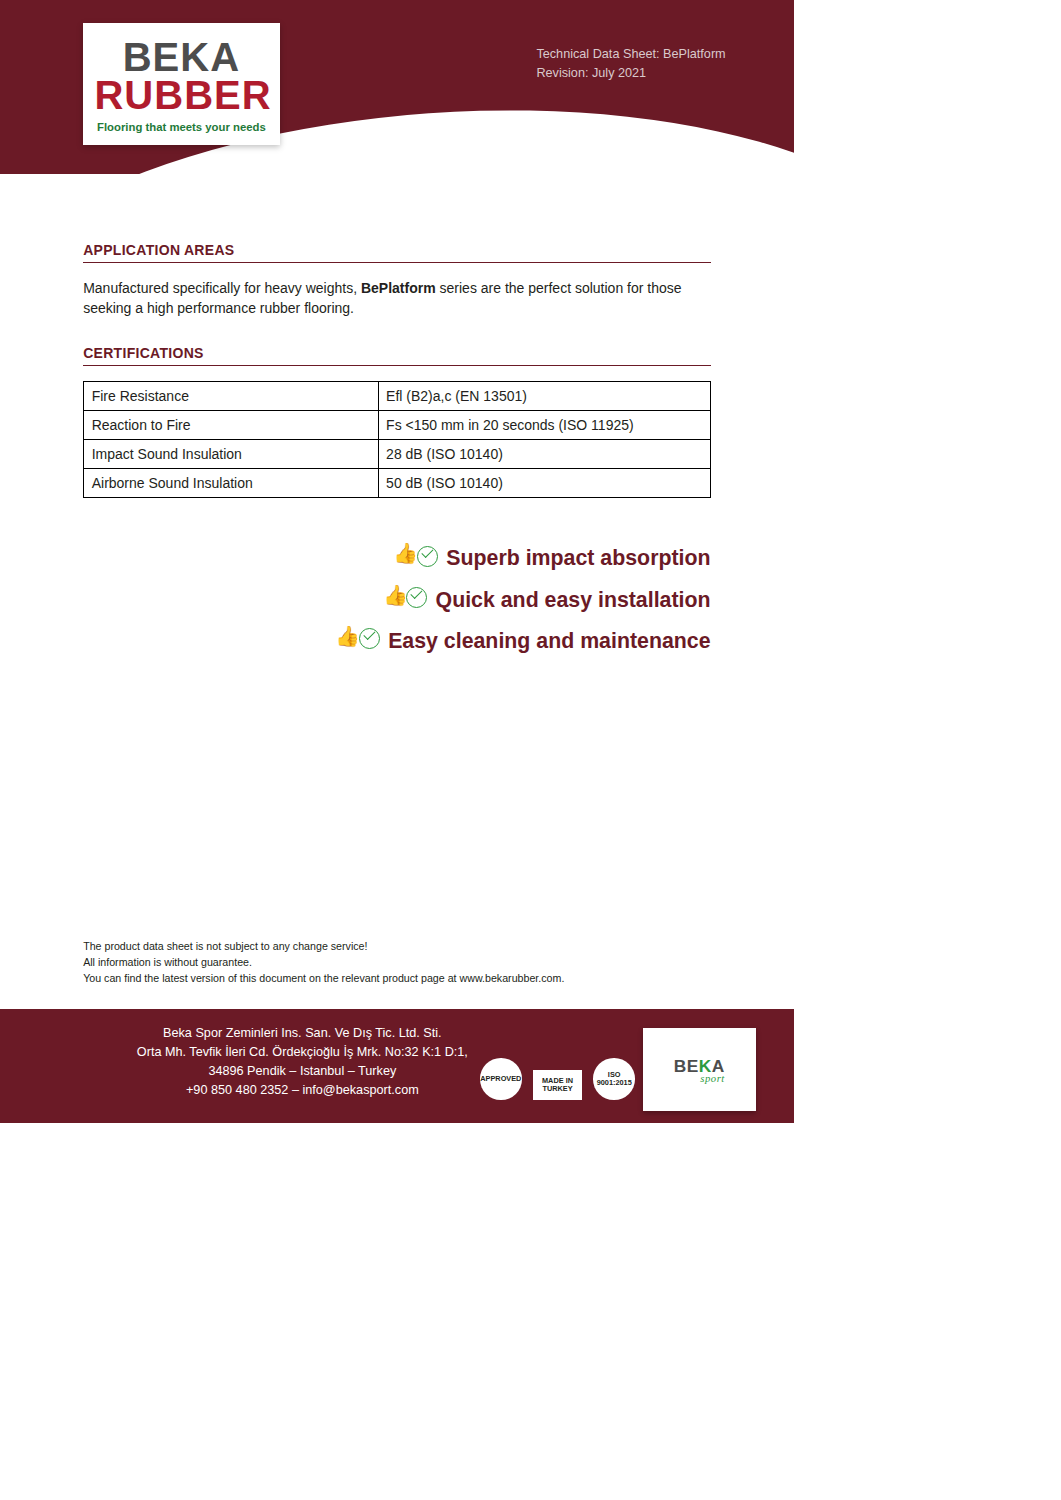BEKA
RUBBER
Flooring that meets your needs
Technical Data Sheet: BePlatform
Revision: July 2021
APPLICATION AREAS
Manufactured specifically for heavy weights, BePlatform series are the perfect solution for those seeking a high performance rubber flooring.
CERTIFICATIONS
| Fire Resistance | Efl (B2)a,c (EN 13501) |
| Reaction to Fire | Fs <150 mm in 20 seconds (ISO 11925) |
| Impact Sound Insulation | 28 dB (ISO 10140) |
| Airborne Sound Insulation | 50 dB (ISO 10140) |
👍Superb impact absorption
👍Quick and easy installation
👍Easy cleaning and maintenance
The product data sheet is not subject to any change service!
All information is without guarantee.
You can find the latest version of this document on the relevant product page at www.bekarubber.com.
Beka Spor Zeminleri Ins. San. Ve Dış Tic. Ltd. Sti.
Orta Mh. Tevfik İleri Cd. Ördekçioğlu İş Mrk. No:32 K:1 D:1,
34896 Pendik – Istanbul – Turkey
+90 850 480 2352 – info@bekasport.com
APPROVED
MADE IN
TURKEY
ISO
9001:2015
BEKAsport